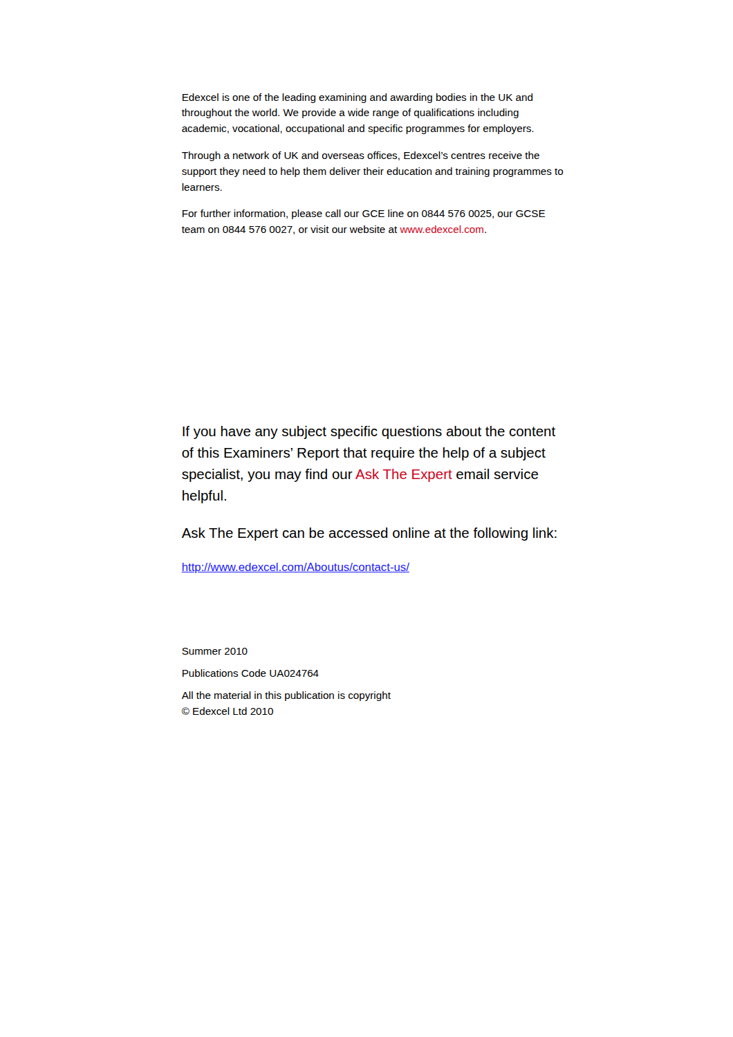Edexcel is one of the leading examining and awarding bodies in the UK and throughout the world. We provide a wide range of qualifications including academic, vocational, occupational and specific programmes for employers.
Through a network of UK and overseas offices, Edexcel’s centres receive the support they need to help them deliver their education and training programmes to learners.
For further information, please call our GCE line on 0844 576 0025, our GCSE team on 0844 576 0027, or visit our website at www.edexcel.com.
If you have any subject specific questions about the content of this Examiners’ Report that require the help of a subject specialist, you may find our Ask The Expert email service helpful.
Ask The Expert can be accessed online at the following link:
http://www.edexcel.com/Aboutus/contact-us/
Summer 2010
Publications Code UA024764
All the material in this publication is copyright
© Edexcel Ltd 2010